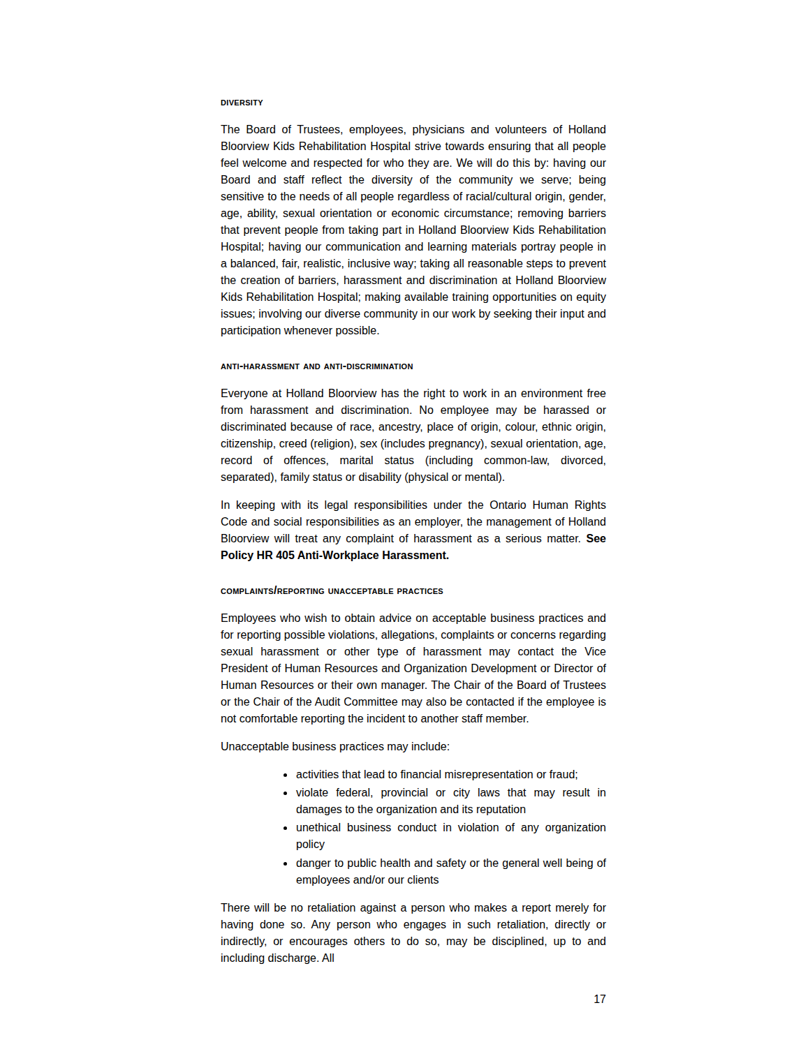Diversity
The Board of Trustees, employees, physicians and volunteers of Holland Bloorview Kids Rehabilitation Hospital strive towards ensuring that all people feel welcome and respected for who they are. We will do this by: having our Board and staff reflect the diversity of the community we serve; being sensitive to the needs of all people regardless of racial/cultural origin, gender, age, ability, sexual orientation or economic circumstance; removing barriers that prevent people from taking part in Holland Bloorview Kids Rehabilitation Hospital; having our communication and learning materials portray people in a balanced, fair, realistic, inclusive way; taking all reasonable steps to prevent the creation of barriers, harassment and discrimination at Holland Bloorview Kids Rehabilitation Hospital; making available training opportunities on equity issues; involving our diverse community in our work by seeking their input and participation whenever possible.
Anti-harassment and anti-discrimination
Everyone at Holland Bloorview has the right to work in an environment free from harassment and discrimination. No employee may be harassed or discriminated because of race, ancestry, place of origin, colour, ethnic origin, citizenship, creed (religion), sex (includes pregnancy), sexual orientation, age, record of offences, marital status (including common-law, divorced, separated), family status or disability (physical or mental).
In keeping with its legal responsibilities under the Ontario Human Rights Code and social responsibilities as an employer, the management of Holland Bloorview will treat any complaint of harassment as a serious matter. See Policy HR 405 Anti-Workplace Harassment.
Complaints/reporting unacceptable practices
Employees who wish to obtain advice on acceptable business practices and for reporting possible violations, allegations, complaints or concerns regarding sexual harassment or other type of harassment may contact the Vice President of Human Resources and Organization Development or Director of Human Resources or their own manager. The Chair of the Board of Trustees or the Chair of the Audit Committee may also be contacted if the employee is not comfortable reporting the incident to another staff member.
Unacceptable business practices may include:
activities that lead to financial misrepresentation or fraud;
violate federal, provincial or city laws that may result in damages to the organization and its reputation
unethical business conduct in violation of any organization policy
danger to public health and safety or the general well being of employees and/or our clients
There will be no retaliation against a person who makes a report merely for having done so. Any person who engages in such retaliation, directly or indirectly, or encourages others to do so, may be disciplined, up to and including discharge. All
17